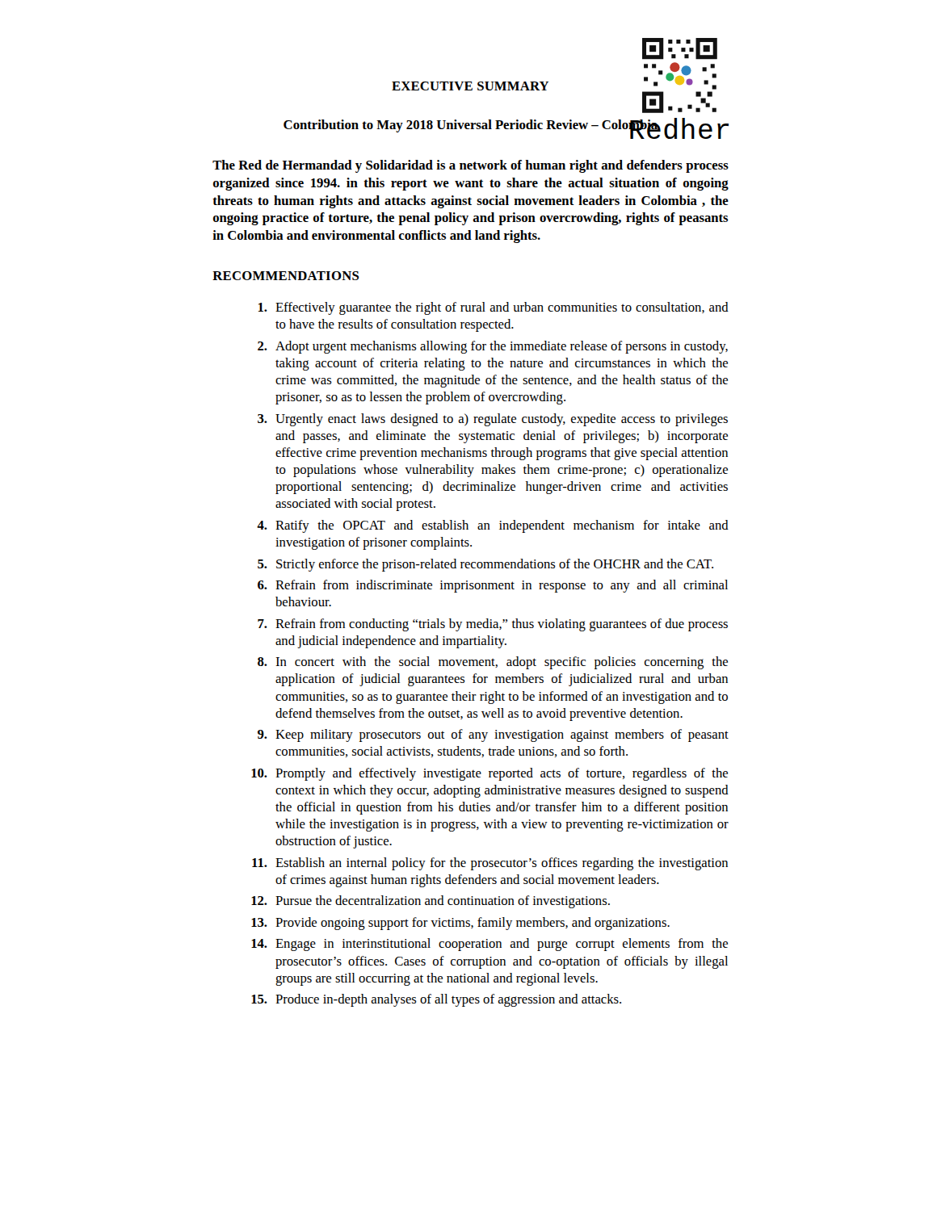Redher
EXECUTIVE SUMMARY
Contribution to May 2018 Universal Periodic Review – Colombia
The Red de Hermandad y Solidaridad is a network of human right and defenders process organized since 1994. in this report we want to share the actual situation of ongoing threats to human rights and attacks against social movement leaders in Colombia , the ongoing practice of torture, the penal policy and prison overcrowding, rights of peasants in Colombia and environmental conflicts and land rights.
RECOMMENDATIONS
Effectively guarantee the right of rural and urban communities to consultation, and to have the results of consultation respected.
Adopt urgent mechanisms allowing for the immediate release of persons in custody, taking account of criteria relating to the nature and circumstances in which the crime was committed, the magnitude of the sentence, and the health status of the prisoner, so as to lessen the problem of overcrowding.
Urgently enact laws designed to a) regulate custody, expedite access to privileges and passes, and eliminate the systematic denial of privileges; b) incorporate effective crime prevention mechanisms through programs that give special attention to populations whose vulnerability makes them crime-prone; c) operationalize proportional sentencing; d) decriminalize hunger-driven crime and activities associated with social protest.
Ratify the OPCAT and establish an independent mechanism for intake and investigation of prisoner complaints.
Strictly enforce the prison-related recommendations of the OHCHR and the CAT.
Refrain from indiscriminate imprisonment in response to any and all criminal behaviour.
Refrain from conducting “trials by media,” thus violating guarantees of due process and judicial independence and impartiality.
In concert with the social movement, adopt specific policies concerning the application of judicial guarantees for members of judicialized rural and urban communities, so as to guarantee their right to be informed of an investigation and to defend themselves from the outset, as well as to avoid preventive detention.
Keep military prosecutors out of any investigation against members of peasant communities, social activists, students, trade unions, and so forth.
Promptly and effectively investigate reported acts of torture, regardless of the context in which they occur, adopting administrative measures designed to suspend the official in question from his duties and/or transfer him to a different position while the investigation is in progress, with a view to preventing re-victimization or obstruction of justice.
Establish an internal policy for the prosecutor’s offices regarding the investigation of crimes against human rights defenders and social movement leaders.
Pursue the decentralization and continuation of investigations.
Provide ongoing support for victims, family members, and organizations.
Engage in interinstitutional cooperation and purge corrupt elements from the prosecutor’s offices. Cases of corruption and co-optation of officials by illegal groups are still occurring at the national and regional levels.
Produce in-depth analyses of all types of aggression and attacks.